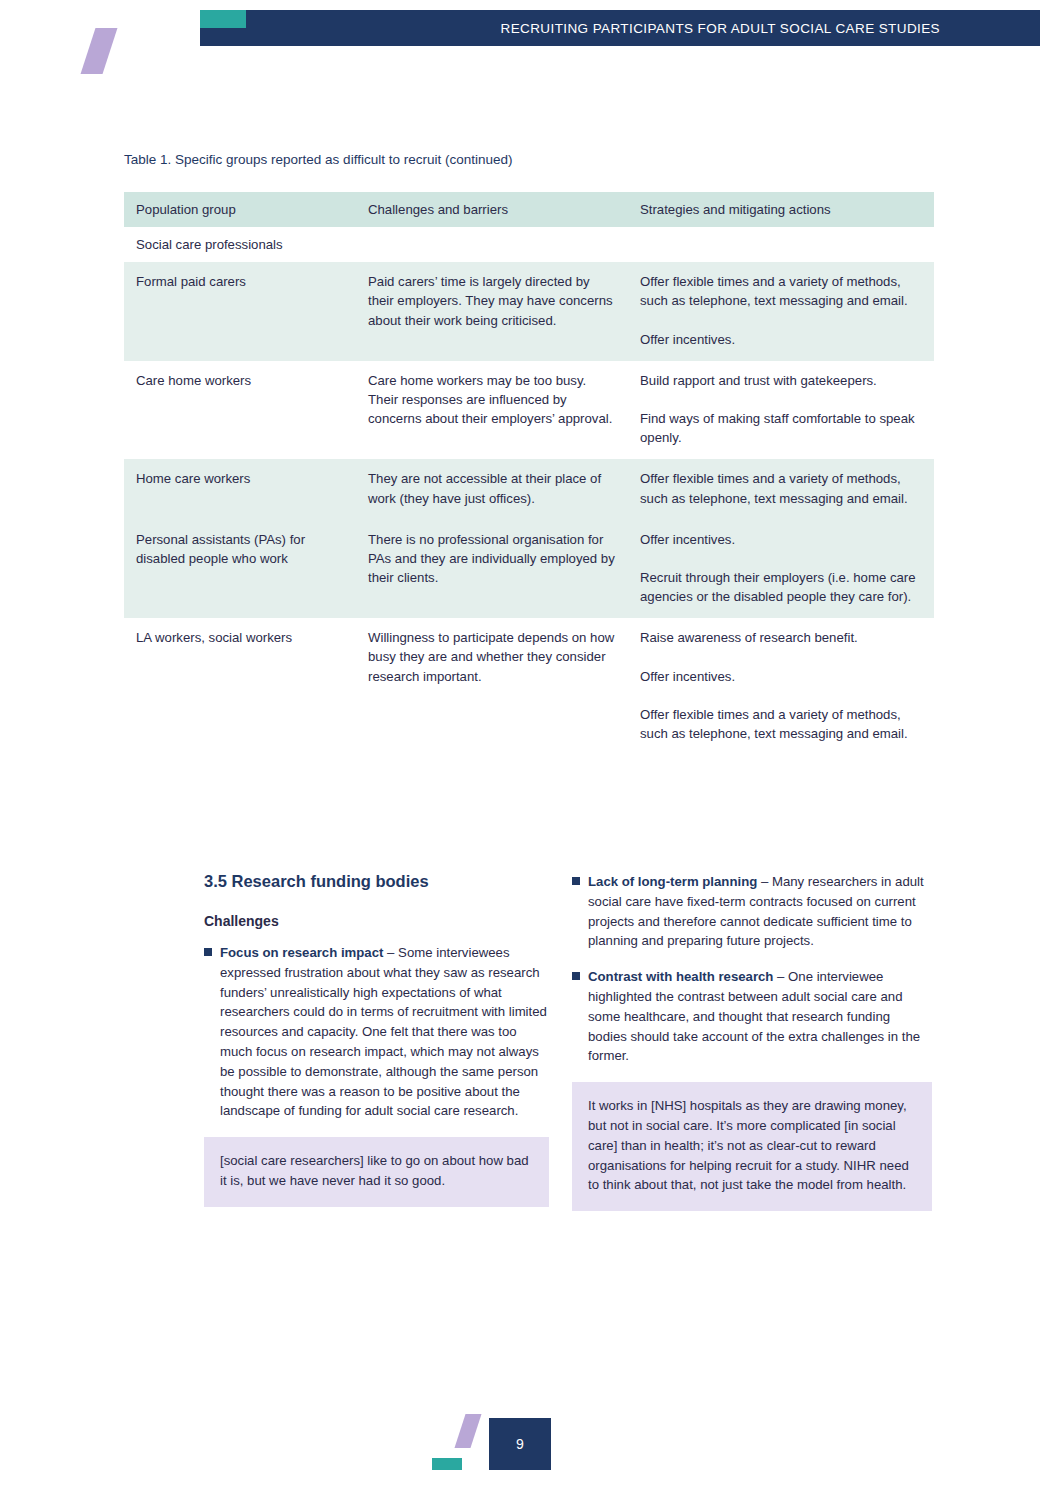RECRUITING PARTICIPANTS FOR ADULT SOCIAL CARE STUDIES
Table 1. Specific groups reported as difficult to recruit (continued)
| Population group | Challenges and barriers | Strategies and mitigating actions |
| --- | --- | --- |
| Social care professionals |
| Formal paid carers | Paid carers’ time is largely directed by their employers. They may have concerns about their work being criticised. | Offer flexible times and a variety of methods, such as telephone, text messaging and email. Offer incentives. |
| Care home workers | Care home workers may be too busy. Their responses are influenced by concerns about their employers’ approval. | Build rapport and trust with gatekeepers. Find ways of making staff comfortable to speak openly. |
| Home care workers | They are not accessible at their place of work (they have just offices). | Offer flexible times and a variety of methods, such as telephone, text messaging and email. |
| Personal assistants (PAs) for disabled people who work | There is no professional organisation for PAs and they are individually employed by their clients. | Offer incentives. Recruit through their employers (i.e. home care agencies or the disabled people they care for). |
| LA workers, social workers | Willingness to participate depends on how busy they are and whether they consider research important. | Raise awareness of research benefit. Offer incentives. Offer flexible times and a variety of methods, such as telephone, text messaging and email. |
3.5 Research funding bodies
Challenges
Focus on research impact – Some interviewees expressed frustration about what they saw as research funders’ unrealistically high expectations of what researchers could do in terms of recruitment with limited resources and capacity. One felt that there was too much focus on research impact, which may not always be possible to demonstrate, although the same person thought there was a reason to be positive about the landscape of funding for adult social care research.
[social care researchers] like to go on about how bad it is, but we have never had it so good.
Lack of long-term planning – Many researchers in adult social care have fixed-term contracts focused on current projects and therefore cannot dedicate sufficient time to planning and preparing future projects.
Contrast with health research – One interviewee highlighted the contrast between adult social care and some healthcare, and thought that research funding bodies should take account of the extra challenges in the former.
It works in [NHS] hospitals as they are drawing money, but not in social care. It’s more complicated [in social care] than in health; it’s not as clear-cut to reward organisations for helping recruit for a study. NIHR need to think about that, not just take the model from health.
9